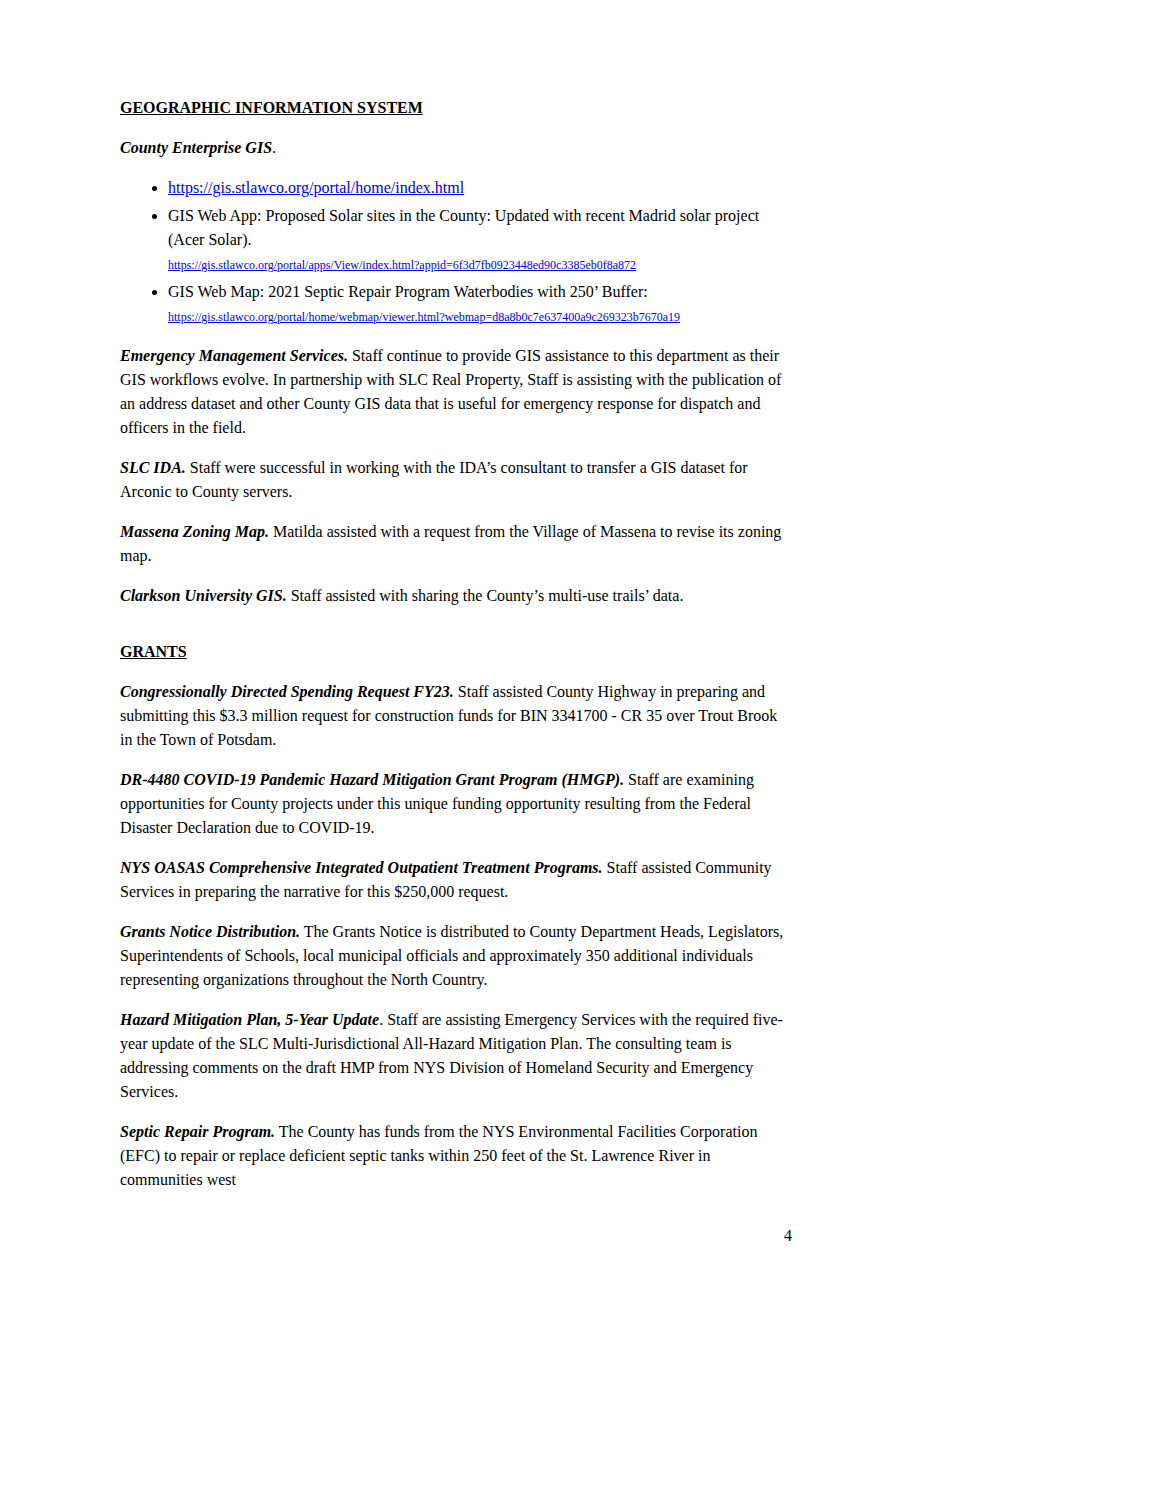GEOGRAPHIC INFORMATION SYSTEM
County Enterprise GIS
.
https://gis.stlawco.org/portal/home/index.html
GIS Web App: Proposed Solar sites in the County: Updated with recent Madrid solar project (Acer Solar).
https://gis.stlawco.org/portal/apps/View/index.html?appid=6f3d7fb0923448ed90c3385eb0f8a872
GIS Web Map: 2021 Septic Repair Program Waterbodies with 250’ Buffer:
https://gis.stlawco.org/portal/home/webmap/viewer.html?webmap=d8a8b0c7e637400a9c269323b7670a19
Emergency Management Services.
Staff continue to provide GIS assistance to this department as their GIS workflows evolve. In partnership with SLC Real Property, Staff is assisting with the publication of an address dataset and other County GIS data that is useful for emergency response for dispatch and officers in the field.
SLC IDA.
Staff were successful in working with the IDA’s consultant to transfer a GIS dataset for Arconic to County servers.
Massena Zoning Map.
Matilda assisted with a request from the Village of Massena to revise its zoning map.
Clarkson University GIS.
Staff assisted with sharing the County’s multi-use trails’ data.
GRANTS
Congressionally Directed Spending Request FY23.
Staff assisted County Highway in preparing and submitting this $3.3 million request for construction funds for BIN 3341700 - CR 35 over Trout Brook in the Town of Potsdam.
DR-4480 COVID-19 Pandemic Hazard Mitigation Grant Program (HMGP).
Staff are examining opportunities for County projects under this unique funding opportunity resulting from the Federal Disaster Declaration due to COVID-19.
NYS OASAS Comprehensive Integrated Outpatient Treatment Programs.
Staff assisted Community Services in preparing the narrative for this $250,000 request.
Grants Notice Distribution.
The Grants Notice is distributed to County Department Heads, Legislators, Superintendents of Schools, local municipal officials and approximately 350 additional individuals representing organizations throughout the North Country.
Hazard Mitigation Plan, 5-Year Update
. Staff are assisting Emergency Services with the required five-year update of the SLC Multi-Jurisdictional All-Hazard Mitigation Plan. The consulting team is addressing comments on the draft HMP from NYS Division of Homeland Security and Emergency Services.
Septic Repair Program.
The County has funds from the NYS Environmental Facilities Corporation (EFC) to repair or replace deficient septic tanks within 250 feet of the St. Lawrence River in communities west
4